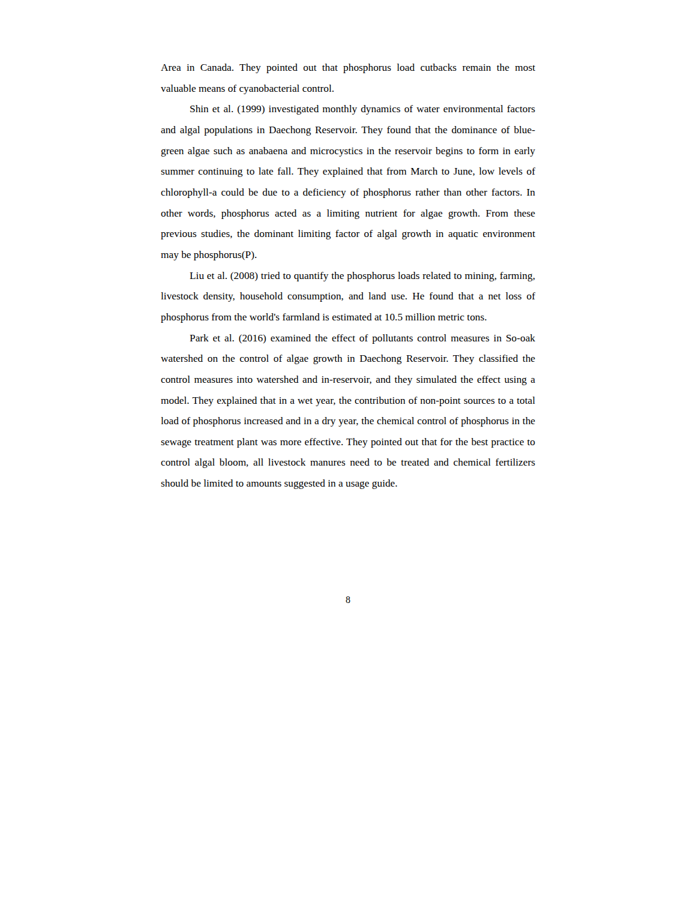Area in Canada. They pointed out that phosphorus load cutbacks remain the most valuable means of cyanobacterial control.
Shin et al. (1999) investigated monthly dynamics of water environmental factors and algal populations in Daechong Reservoir. They found that the dominance of blue-green algae such as anabaena and microcystics in the reservoir begins to form in early summer continuing to late fall. They explained that from March to June, low levels of chlorophyll-a could be due to a deficiency of phosphorus rather than other factors. In other words, phosphorus acted as a limiting nutrient for algae growth. From these previous studies, the dominant limiting factor of algal growth in aquatic environment may be phosphorus(P).
Liu et al. (2008) tried to quantify the phosphorus loads related to mining, farming, livestock density, household consumption, and land use. He found that a net loss of phosphorus from the world's farmland is estimated at 10.5 million metric tons.
Park et al. (2016) examined the effect of pollutants control measures in So-oak watershed on the control of algae growth in Daechong Reservoir. They classified the control measures into watershed and in-reservoir, and they simulated the effect using a model. They explained that in a wet year, the contribution of non-point sources to a total load of phosphorus increased and in a dry year, the chemical control of phosphorus in the sewage treatment plant was more effective. They pointed out that for the best practice to control algal bloom, all livestock manures need to be treated and chemical fertilizers should be limited to amounts suggested in a usage guide.
8